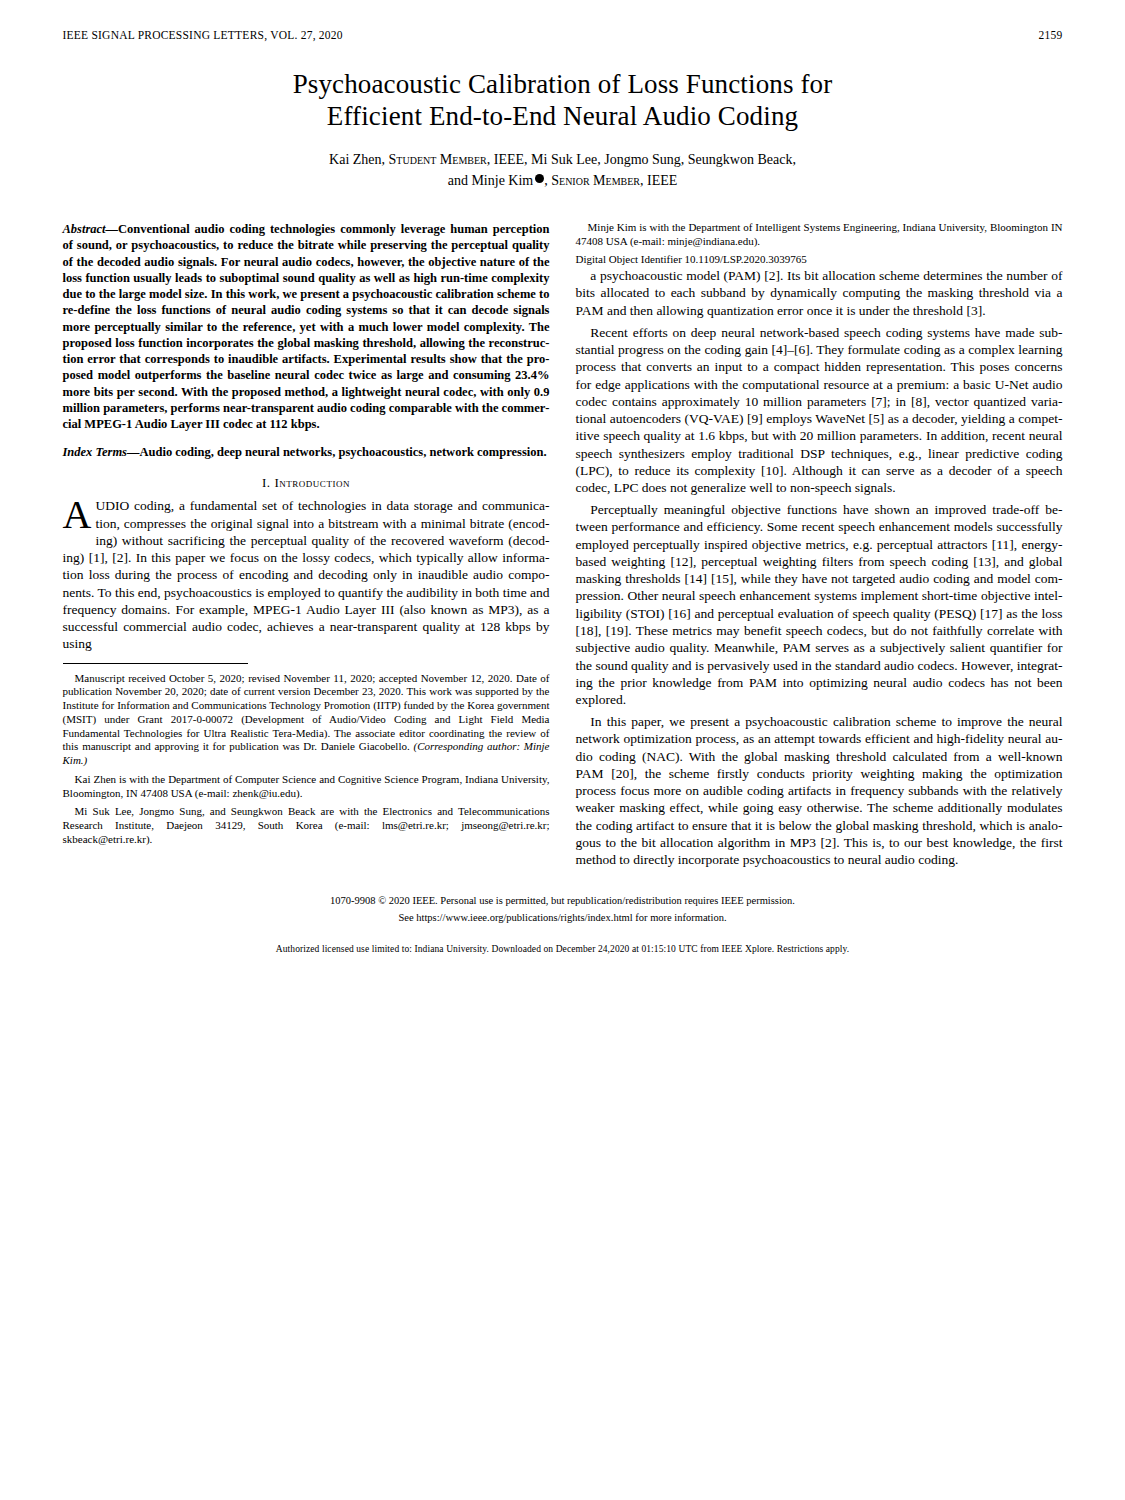IEEE Signal Processing Letters, Vol. 27, 2020
2159
Psychoacoustic Calibration of Loss Functions for
Efficient End-to-End Neural Audio Coding
Kai Zhen, Student Member, IEEE, Mi Suk Lee, Jongmo Sung, Seungkwon Beack,
and Minje Kim , Senior Member, IEEE
Abstract—Conventional audio coding technologies commonly leverage human perception of sound, or psychoacoustics, to reduce the bitrate while preserving the perceptual quality of the decoded audio signals. For neural audio codecs, however, the objective nature of the loss function usually leads to suboptimal sound quality as well as high run-time complexity due to the large model size. In this work, we present a psychoacoustic calibration scheme to re-define the loss functions of neural audio coding systems so that it can decode signals more perceptually similar to the reference, yet with a much lower model complexity. The proposed loss function incorporates the global masking threshold, allowing the reconstruction error that corresponds to inaudible artifacts. Experimental results show that the proposed model outperforms the baseline neural codec twice as large and consuming 23.4% more bits per second. With the proposed method, a lightweight neural codec, with only 0.9 million parameters, performs near-transparent audio coding comparable with the commercial MPEG-1 Audio Layer III codec at 112 kbps.
Index Terms—Audio coding, deep neural networks, psychoacoustics, network compression.
I. Introduction
AUDIO coding, a fundamental set of technologies in data storage and communication, compresses the original signal into a bitstream with a minimal bitrate (encoding) without sacrificing the perceptual quality of the recovered waveform (decoding) [1], [2]. In this paper we focus on the lossy codecs, which typically allow information loss during the process of encoding and decoding only in inaudible audio components. To this end, psychoacoustics is employed to quantify the audibility in both time and frequency domains. For example, MPEG-1 Audio Layer III (also known as MP3), as a successful commercial audio codec, achieves a near-transparent quality at 128 kbps by using
Manuscript received October 5, 2020; revised November 11, 2020; accepted November 12, 2020. Date of publication November 20, 2020; date of current version December 23, 2020. This work was supported by the Institute for Information and Communications Technology Promotion (IITP) funded by the Korea government (MSIT) under Grant 2017-0-00072 (Development of Audio/Video Coding and Light Field Media Fundamental Technologies for Ultra Realistic Tera-Media). The associate editor coordinating the review of this manuscript and approving it for publication was Dr. Daniele Giacobello. (Corresponding author: Minje Kim.)
Kai Zhen is with the Department of Computer Science and Cognitive Science Program, Indiana University, Bloomington, IN 47408 USA (e-mail: zhenk@iu.edu).
Mi Suk Lee, Jongmo Sung, and Seungkwon Beack are with the Electronics and Telecommunications Research Institute, Daejeon 34129, South Korea (e-mail: lms@etri.re.kr; jmseong@etri.re.kr; skbeack@etri.re.kr).
Minje Kim is with the Department of Intelligent Systems Engineering, Indiana University, Bloomington IN 47408 USA (e-mail: minje@indiana.edu).
Digital Object Identifier 10.1109/LSP.2020.3039765
a psychoacoustic model (PAM) [2]. Its bit allocation scheme determines the number of bits allocated to each subband by dynamically computing the masking threshold via a PAM and then allowing quantization error once it is under the threshold [3].
Recent efforts on deep neural network-based speech coding systems have made substantial progress on the coding gain [4]–[6]. They formulate coding as a complex learning process that converts an input to a compact hidden representation. This poses concerns for edge applications with the computational resource at a premium: a basic U-Net audio codec contains approximately 10 million parameters [7]; in [8], vector quantized variational autoencoders (VQ-VAE) [9] employs WaveNet [5] as a decoder, yielding a competitive speech quality at 1.6 kbps, but with 20 million parameters. In addition, recent neural speech synthesizers employ traditional DSP techniques, e.g., linear predictive coding (LPC), to reduce its complexity [10]. Although it can serve as a decoder of a speech codec, LPC does not generalize well to non-speech signals.
Perceptually meaningful objective functions have shown an improved trade-off between performance and efficiency. Some recent speech enhancement models successfully employed perceptually inspired objective metrics, e.g. perceptual attractors [11], energy-based weighting [12], perceptual weighting filters from speech coding [13], and global masking thresholds [14] [15], while they have not targeted audio coding and model compression. Other neural speech enhancement systems implement short-time objective intelligibility (STOI) [16] and perceptual evaluation of speech quality (PESQ) [17] as the loss [18], [19]. These metrics may benefit speech codecs, but do not faithfully correlate with subjective audio quality. Meanwhile, PAM serves as a subjectively salient quantifier for the sound quality and is pervasively used in the standard audio codecs. However, integrating the prior knowledge from PAM into optimizing neural audio codecs has not been explored.
In this paper, we present a psychoacoustic calibration scheme to improve the neural network optimization process, as an attempt towards efficient and high-fidelity neural audio coding (NAC). With the global masking threshold calculated from a well-known PAM [20], the scheme firstly conducts priority weighting making the optimization process focus more on audible coding artifacts in frequency subbands with the relatively weaker masking effect, while going easy otherwise. The scheme additionally modulates the coding artifact to ensure that it is below the global masking threshold, which is analogous to the bit allocation algorithm in MP3 [2]. This is, to our best knowledge, the first method to directly incorporate psychoacoustics to neural audio coding.
1070-9908 © 2020 IEEE. Personal use is permitted, but republication/redistribution requires IEEE permission.
See https://www.ieee.org/publications/rights/index.html for more information.
Authorized licensed use limited to: Indiana University. Downloaded on December 24,2020 at 01:15:10 UTC from IEEE Xplore. Restrictions apply.